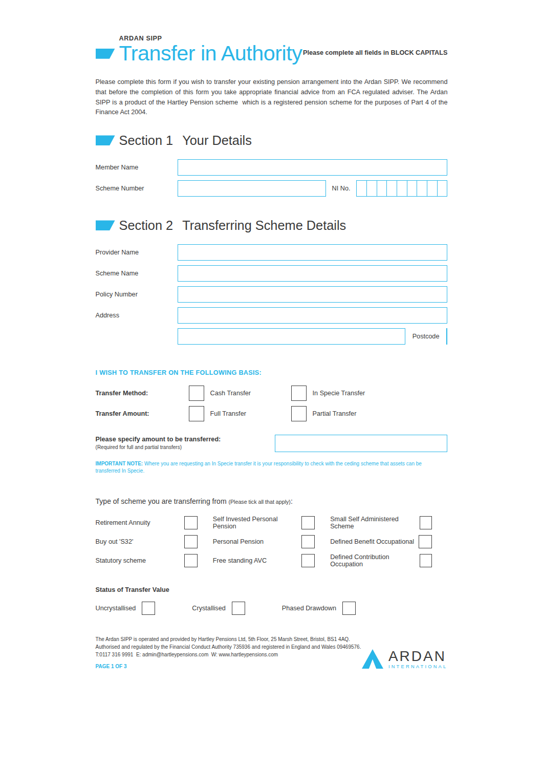ARDAN SIPP
Transfer in Authority
Please complete all fields in BLOCK CAPITALS
Please complete this form if you wish to transfer your existing pension arrangement into the Ardan SIPP. We recommend that before the completion of this form you take appropriate financial advice from an FCA regulated adviser. The Ardan SIPP is a product of the Hartley Pension scheme which is a registered pension scheme for the purposes of Part 4 of the Finance Act 2004.
Section 1 Your Details
Member Name
Scheme Number
NI No.
Section 2 Transferring Scheme Details
Provider Name
Scheme Name
Policy Number
Address
Postcode
I WISH TO TRANSFER ON THE FOLLOWING BASIS:
Transfer Method:
Cash Transfer
In Specie Transfer
Transfer Amount:
Full Transfer
Partial Transfer
Please specify amount to be transferred: (Required for full and partial transfers)
IMPORTANT NOTE: Where you are requesting an In Specie transfer it is your responsibility to check with the ceding scheme that assets can be transferred In Specie.
Type of scheme you are transferring from (Please tick all that apply):
Retirement Annuity
Self Invested Personal Pension
Small Self Administered Scheme
Buy out 'S32'
Personal Pension
Defined Benefit Occupational
Statutory scheme
Free standing AVC
Defined Contribution Occupation
Status of Transfer Value
Uncrystallised
Crystallised
Phased Drawdown
The Ardan SIPP is operated and provided by Hartley Pensions Ltd, 5th Floor, 25 Marsh Street, Bristol, BS1 4AQ.
Authorised and regulated by the Financial Conduct Authority 735936 and registered in England and Wales 09469576.
T:0117 316 9991 E: admin@hartleypensions.com W: www.hartleypensions.com
PAGE 1 OF 3
ARDAN
INTERNATIONAL